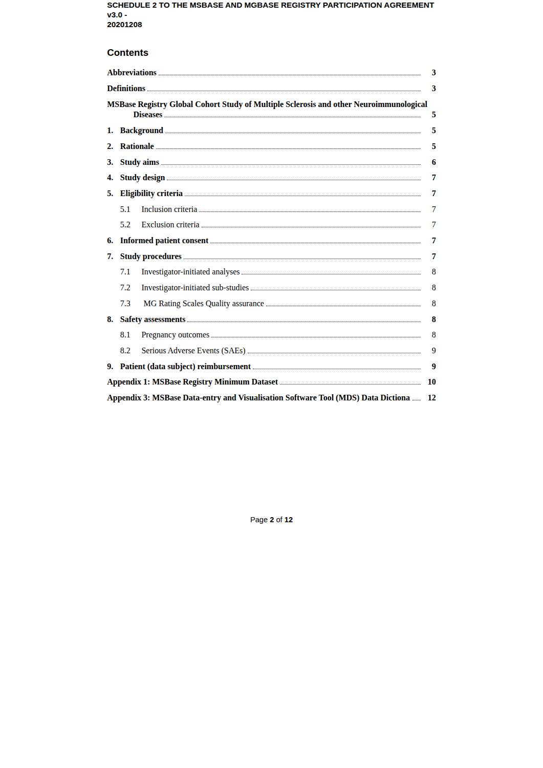SCHEDULE 2 TO THE MSBASE AND MGBASE REGISTRY PARTICIPATION AGREEMENT v3.0 -
20201208
Contents
Abbreviations 3
Definitions 3
MSBase Registry Global Cohort Study of Multiple Sclerosis and other Neuroimmunological
Diseases 5
1. Background 5
2. Rationale 5
3. Study aims 6
4. Study design 7
5. Eligibility criteria 7
5.1 Inclusion criteria 7
5.2 Exclusion criteria 7
6. Informed patient consent 7
7. Study procedures 7
7.1 Investigator-initiated analyses 8
7.2 Investigator-initiated sub-studies 8
7.3 MG Rating Scales Quality assurance 8
8. Safety assessments 8
8.1 Pregnancy outcomes 8
8.2 Serious Adverse Events (SAEs) 9
9. Patient (data subject) reimbursement 9
Appendix 1: MSBase Registry Minimum Dataset 10
Appendix 3: MSBase Data-entry and Visualisation Software Tool (MDS) Data Dictionary 12
Page 2 of 12